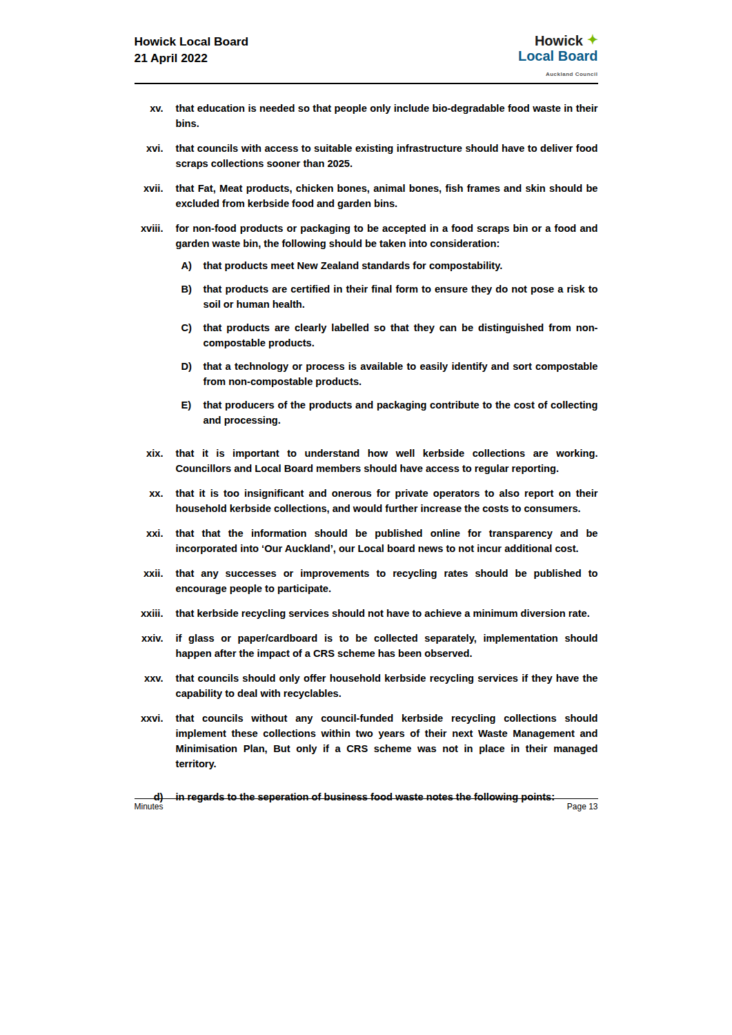Howick Local Board
21 April 2022
Howick ✦ Local Board Auckland Council
xv. that education is needed so that people only include bio-degradable food waste in their bins.
xvi. that councils with access to suitable existing infrastructure should have to deliver food scraps collections sooner than 2025.
xvii. that Fat, Meat products, chicken bones, animal bones, fish frames and skin should be excluded from kerbside food and garden bins.
xviii. for non-food products or packaging to be accepted in a food scraps bin or a food and garden waste bin, the following should be taken into consideration:
A) that products meet New Zealand standards for compostability.
B) that products are certified in their final form to ensure they do not pose a risk to soil or human health.
C) that products are clearly labelled so that they can be distinguished from non-compostable products.
D) that a technology or process is available to easily identify and sort compostable from non-compostable products.
E) that producers of the products and packaging contribute to the cost of collecting and processing.
xix. that it is important to understand how well kerbside collections are working. Councillors and Local Board members should have access to regular reporting.
xx. that it is too insignificant and onerous for private operators to also report on their household kerbside collections, and would further increase the costs to consumers.
xxi. that that the information should be published online for transparency and be incorporated into ‘Our Auckland’, our Local board news to not incur additional cost.
xxii. that any successes or improvements to recycling rates should be published to encourage people to participate.
xxiii. that kerbside recycling services should not have to achieve a minimum diversion rate.
xxiv. if glass or paper/cardboard is to be collected separately, implementation should happen after the impact of a CRS scheme has been observed.
xxv. that councils should only offer household kerbside recycling services if they have the capability to deal with recyclables.
xxvi. that councils without any council-funded kerbside recycling collections should implement these collections within two years of their next Waste Management and Minimisation Plan, But only if a CRS scheme was not in place in their managed territory.
d) in regards to the seperation of business food waste notes the following points:
Minutes Page 13